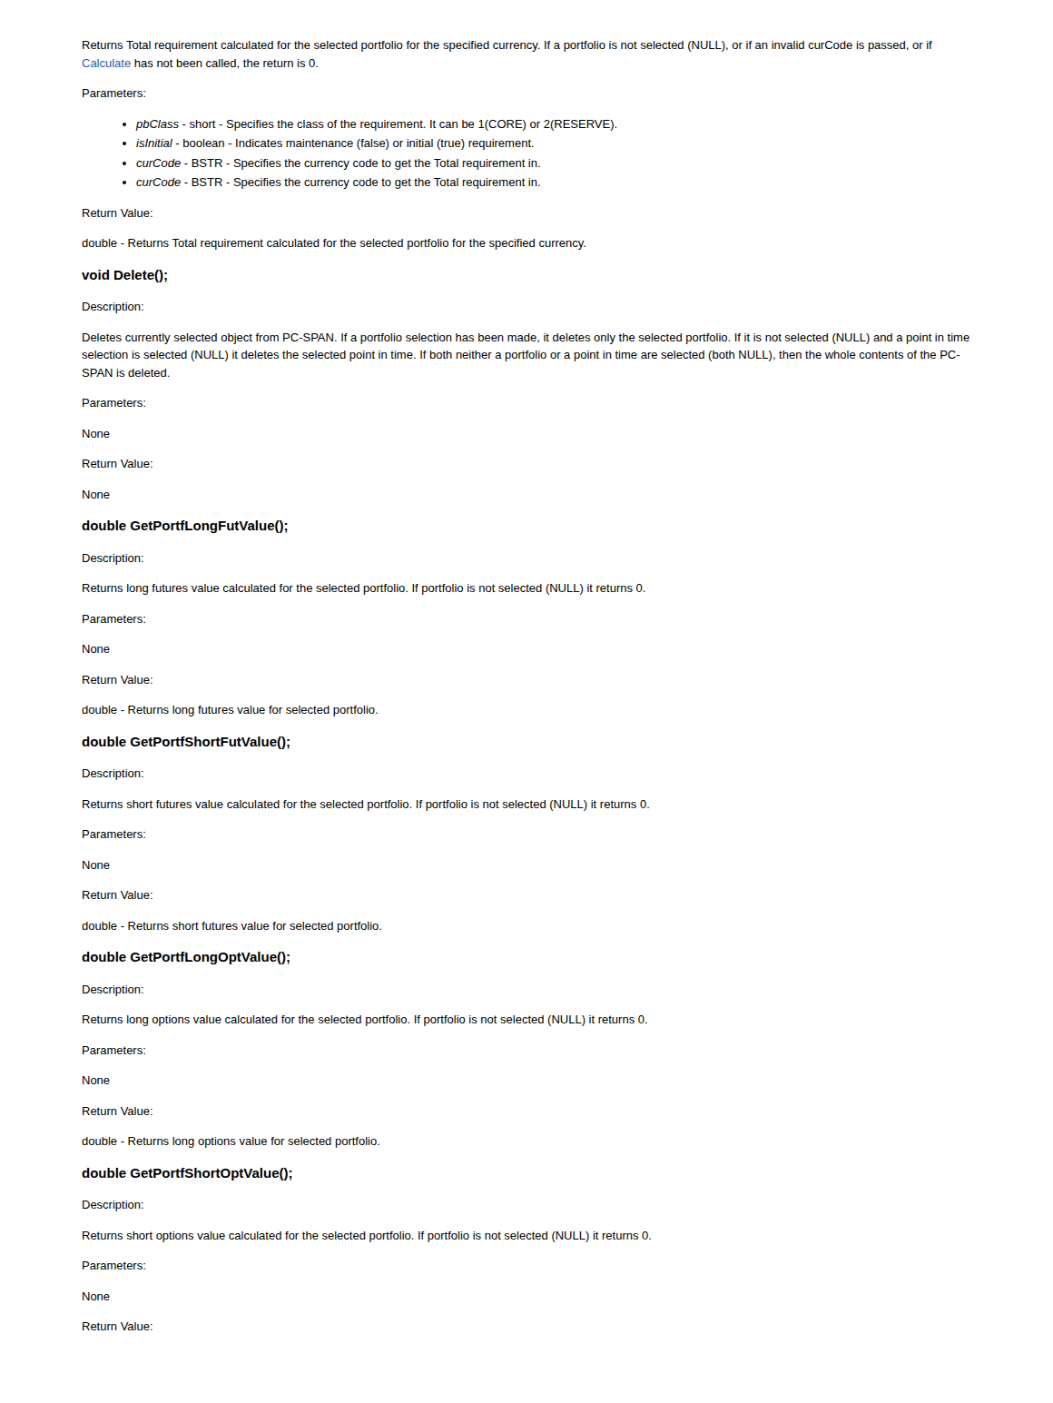Returns Total requirement calculated for the selected portfolio for the specified currency. If a portfolio is not selected (NULL), or if an invalid curCode is passed, or if Calculate has not been called, the return is 0.
Parameters:
pbClass - short - Specifies the class of the requirement. It can be 1(CORE) or 2(RESERVE).
isInitial - boolean - Indicates maintenance (false) or initial (true) requirement.
curCode - BSTR - Specifies the currency code to get the Total requirement in.
curCode - BSTR - Specifies the currency code to get the Total requirement in.
Return Value:
double - Returns Total requirement calculated for the selected portfolio for the specified currency.
void Delete();
Description:
Deletes currently selected object from PC-SPAN. If a portfolio selection has been made, it deletes only the selected portfolio. If it is not selected (NULL) and a point in time selection is selected (NULL) it deletes the selected point in time. If both neither a portfolio or a point in time are selected (both NULL), then the whole contents of the PC-SPAN is deleted.
Parameters:
None
Return Value:
None
double GetPortfLongFutValue();
Description:
Returns long futures value calculated for the selected portfolio. If portfolio is not selected (NULL) it returns 0.
Parameters:
None
Return Value:
double - Returns long futures value for selected portfolio.
double GetPortfShortFutValue();
Description:
Returns short futures value calculated for the selected portfolio. If portfolio is not selected (NULL) it returns 0.
Parameters:
None
Return Value:
double - Returns short futures value for selected portfolio.
double GetPortfLongOptValue();
Description:
Returns long options value calculated for the selected portfolio. If portfolio is not selected (NULL) it returns 0.
Parameters:
None
Return Value:
double - Returns long options value for selected portfolio.
double GetPortfShortOptValue();
Description:
Returns short options value calculated for the selected portfolio. If portfolio is not selected (NULL) it returns 0.
Parameters:
None
Return Value: